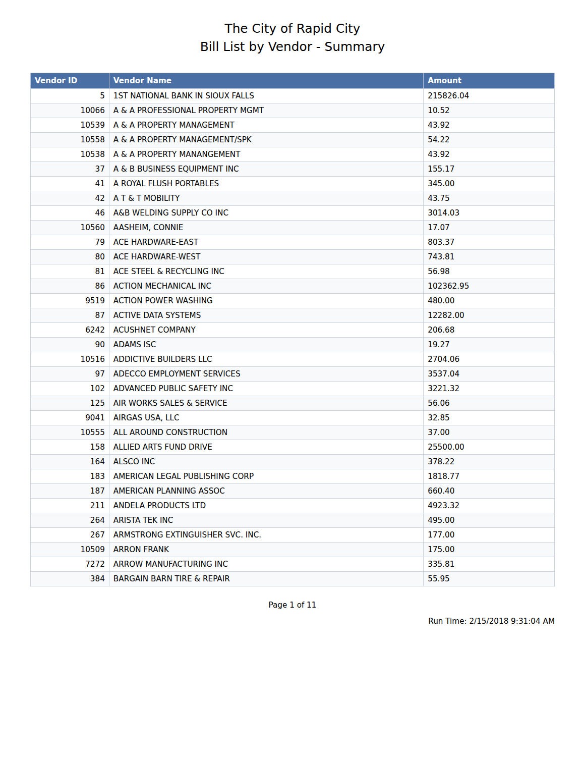The City of Rapid City
Bill List by Vendor - Summary
| Vendor ID | Vendor Name | Amount |
| --- | --- | --- |
| 5 | 1ST NATIONAL BANK IN SIOUX FALLS | 215826.04 |
| 10066 | A & A PROFESSIONAL PROPERTY MGMT | 10.52 |
| 10539 | A & A PROPERTY MANAGEMENT | 43.92 |
| 10558 | A & A PROPERTY MANAGEMENT/SPK | 54.22 |
| 10538 | A & A PROPERTY MANANGEMENT | 43.92 |
| 37 | A & B BUSINESS EQUIPMENT INC | 155.17 |
| 41 | A ROYAL FLUSH PORTABLES | 345.00 |
| 42 | A T & T MOBILITY | 43.75 |
| 46 | A&B WELDING SUPPLY CO INC | 3014.03 |
| 10560 | AASHEIM, CONNIE | 17.07 |
| 79 | ACE HARDWARE-EAST | 803.37 |
| 80 | ACE HARDWARE-WEST | 743.81 |
| 81 | ACE STEEL & RECYCLING INC | 56.98 |
| 86 | ACTION MECHANICAL INC | 102362.95 |
| 9519 | ACTION POWER WASHING | 480.00 |
| 87 | ACTIVE DATA SYSTEMS | 12282.00 |
| 6242 | ACUSHNET COMPANY | 206.68 |
| 90 | ADAMS ISC | 19.27 |
| 10516 | ADDICTIVE BUILDERS LLC | 2704.06 |
| 97 | ADECCO EMPLOYMENT SERVICES | 3537.04 |
| 102 | ADVANCED PUBLIC SAFETY INC | 3221.32 |
| 125 | AIR WORKS SALES & SERVICE | 56.06 |
| 9041 | AIRGAS USA, LLC | 32.85 |
| 10555 | ALL AROUND CONSTRUCTION | 37.00 |
| 158 | ALLIED ARTS FUND DRIVE | 25500.00 |
| 164 | ALSCO INC | 378.22 |
| 183 | AMERICAN LEGAL PUBLISHING CORP | 1818.77 |
| 187 | AMERICAN PLANNING ASSOC | 660.40 |
| 211 | ANDELA PRODUCTS LTD | 4923.32 |
| 264 | ARISTA TEK INC | 495.00 |
| 267 | ARMSTRONG EXTINGUISHER SVC. INC. | 177.00 |
| 10509 | ARRON FRANK | 175.00 |
| 7272 | ARROW MANUFACTURING INC | 335.81 |
| 384 | BARGAIN BARN TIRE & REPAIR | 55.95 |
Page 1 of 11
Run Time: 2/15/2018 9:31:04 AM